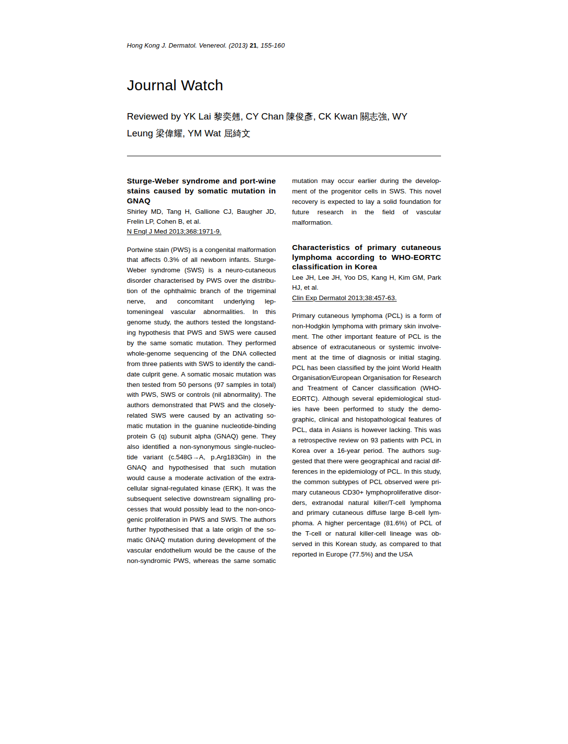Hong Kong J. Dermatol. Venereol. (2013) 21, 155-160
Journal Watch
Reviewed by YK Lai 黎奕翹, CY Chan 陳俊彥, CK Kwan 關志強, WY Leung 梁偉耀, YM Wat 屈綺文
Sturge-Weber syndrome and port-wine stains caused by somatic mutation in GNAQ
Shirley MD, Tang H, Gallione CJ, Baugher JD, Frelin LP, Cohen B, et al.
N Engl J Med 2013;368:1971-9.
Portwine stain (PWS) is a congenital malformation that affects 0.3% of all newborn infants. Sturge-Weber syndrome (SWS) is a neuro-cutaneous disorder characterised by PWS over the distribution of the ophthalmic branch of the trigeminal nerve, and concomitant underlying leptomeningeal vascular abnormalities. In this genome study, the authors tested the longstanding hypothesis that PWS and SWS were caused by the same somatic mutation. They performed whole-genome sequencing of the DNA collected from three patients with SWS to identify the candidate culprit gene. A somatic mosaic mutation was then tested from 50 persons (97 samples in total) with PWS, SWS or controls (nil abnormality). The authors demonstrated that PWS and the closely-related SWS were caused by an activating somatic mutation in the guanine nucleotide-binding protein G (q) subunit alpha (GNAQ) gene. They also identified a non-synonymous single-nucleotide variant (c.548G→A, p.Arg183Gln) in the GNAQ and hypothesised that such mutation would cause a moderate activation of the extracellular signal-regulated kinase (ERK). It was the subsequent selective downstream signalling processes that would possibly lead to the non-oncogenic proliferation in PWS and SWS. The authors further hypothesised that a late origin of the somatic GNAQ mutation during development of the vascular endothelium would be the cause of the non-syndromic PWS, whereas the same somatic mutation may occur earlier during the development of the progenitor cells in SWS. This novel recovery is expected to lay a solid foundation for future research in the field of vascular malformation.
Characteristics of primary cutaneous lymphoma according to WHO-EORTC classification in Korea
Lee JH, Lee JH, Yoo DS, Kang H, Kim GM, Park HJ, et al.
Clin Exp Dermatol 2013;38:457-63.
Primary cutaneous lymphoma (PCL) is a form of non-Hodgkin lymphoma with primary skin involvement. The other important feature of PCL is the absence of extracutaneous or systemic involvement at the time of diagnosis or initial staging. PCL has been classified by the joint World Health Organisation/European Organisation for Research and Treatment of Cancer classification (WHO-EORTC). Although several epidemiological studies have been performed to study the demographic, clinical and histopathological features of PCL, data in Asians is however lacking. This was a retrospective review on 93 patients with PCL in Korea over a 16-year period. The authors suggested that there were geographical and racial differences in the epidemiology of PCL. In this study, the common subtypes of PCL observed were primary cutaneous CD30+ lymphoproliferative disorders, extranodal natural killer/T-cell lymphoma and primary cutaneous diffuse large B-cell lymphoma. A higher percentage (81.6%) of PCL of the T-cell or natural killer-cell lineage was observed in this Korean study, as compared to that reported in Europe (77.5%) and the USA